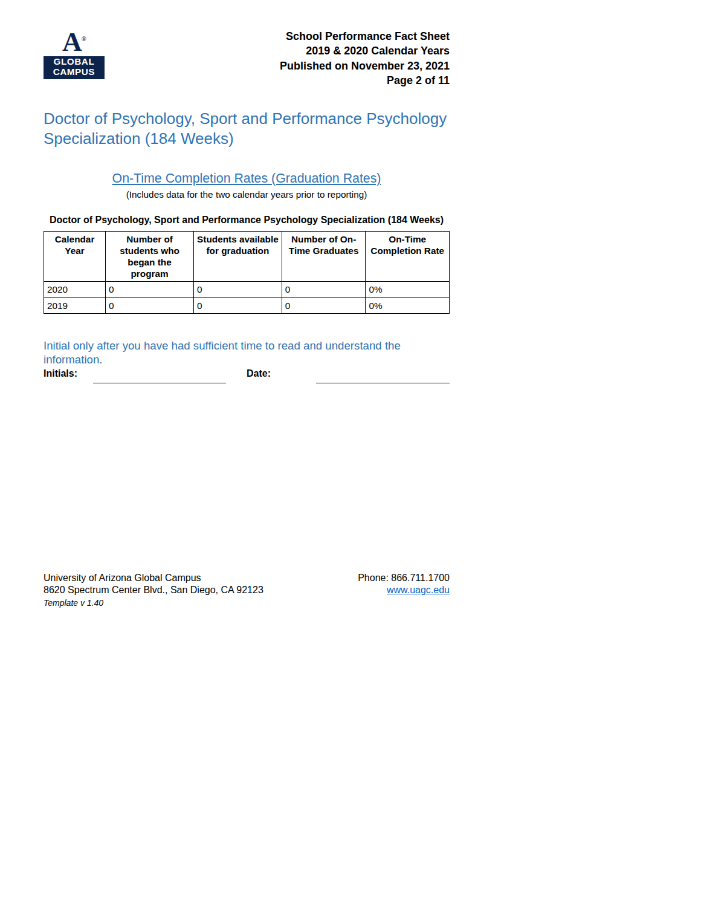A®
GLOBAL
CAMPUS
School Performance Fact Sheet
2019 & 2020 Calendar Years
Published on November 23, 2021
Page 2 of 11
Doctor of Psychology, Sport and Performance Psychology Specialization (184 Weeks)
On-Time Completion Rates (Graduation Rates)
(Includes data for the two calendar years prior to reporting)
Doctor of Psychology, Sport and Performance Psychology Specialization (184 Weeks)
| Calendar Year | Number of students who began the program | Students available for graduation | Number of On-Time Graduates | On-Time Completion Rate |
| --- | --- | --- | --- | --- |
| 2020 | 0 | 0 | 0 | 0% |
| 2019 | 0 | 0 | 0 | 0% |
Initial only after you have had sufficient time to read and understand the information.
Initials:
Date:
University of Arizona Global Campus
8620 Spectrum Center Blvd., San Diego, CA 92123
Template v 1.40
Phone: 866.711.1700
www.uagc.edu